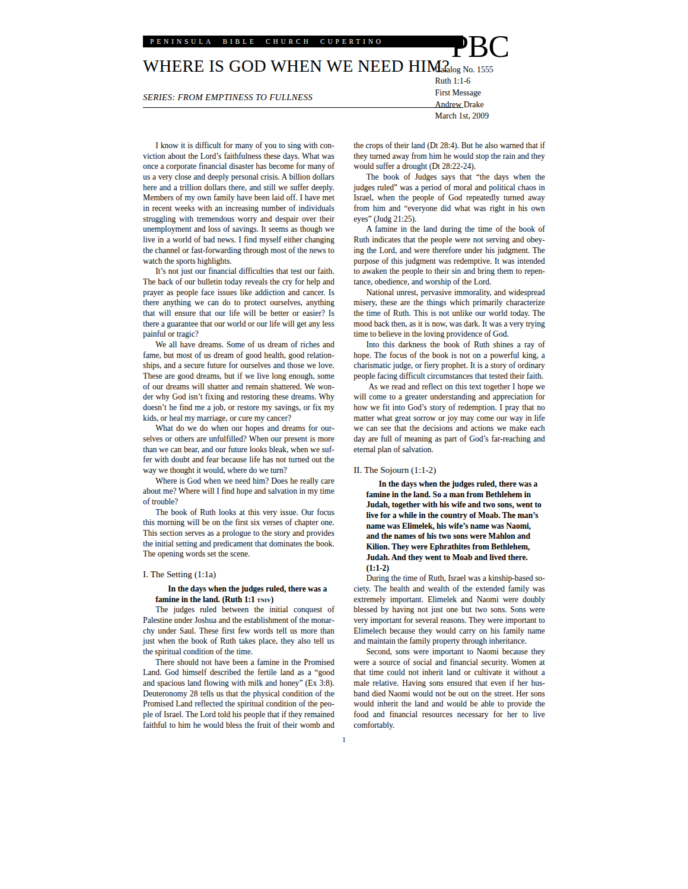Peninsula Bible Church Cupertino
PBC
Catalog No. 1555
Ruth 1:1-6
First Message
Andrew Drake
March 1st, 2009
Where is God when we need him?
Series: From Emptiness to Fullness
I know it is difficult for many of you to sing with conviction about the Lord’s faithfulness these days. What was once a corporate financial disaster has become for many of us a very close and deeply personal crisis. A billion dollars here and a trillion dollars there, and still we suffer deeply. Members of my own family have been laid off. I have met in recent weeks with an increasing number of individuals struggling with tremendous worry and despair over their unemployment and loss of savings. It seems as though we live in a world of bad news. I find myself either changing the channel or fast-forwarding through most of the news to watch the sports highlights.
It’s not just our financial difficulties that test our faith. The back of our bulletin today reveals the cry for help and prayer as people face issues like addiction and cancer. Is there anything we can do to protect ourselves, anything that will ensure that our life will be better or easier? Is there a guarantee that our world or our life will get any less painful or tragic?
We all have dreams. Some of us dream of riches and fame, but most of us dream of good health, good relationships, and a secure future for ourselves and those we love. These are good dreams, but if we live long enough, some of our dreams will shatter and remain shattered. We wonder why God isn’t fixing and restoring these dreams. Why doesn’t he find me a job, or restore my savings, or fix my kids, or heal my marriage, or cure my cancer?
What do we do when our hopes and dreams for ourselves or others are unfulfilled? When our present is more than we can bear, and our future looks bleak, when we suffer with doubt and fear because life has not turned out the way we thought it would, where do we turn?
Where is God when we need him? Does he really care about me? Where will I find hope and salvation in my time of trouble?
The book of Ruth looks at this very issue. Our focus this morning will be on the first six verses of chapter one. This section serves as a prologue to the story and provides the initial setting and predicament that dominates the book. The opening words set the scene.
I. The Setting (1:1a)
In the days when the judges ruled, there was a famine in the land. (Ruth 1:1 tniv)
The judges ruled between the initial conquest of Palestine under Joshua and the establishment of the monarchy under Saul. These first few words tell us more than just when the book of Ruth takes place, they also tell us the spiritual condition of the time.
There should not have been a famine in the Promised Land. God himself described the fertile land as a “good and spacious land flowing with milk and honey” (Ex 3:8). Deuteronomy 28 tells us that the physical condition of the Promised Land reflected the spiritual condition of the people of Israel. The Lord told his people that if they remained faithful to him he would bless the fruit of their womb and the crops of their land (Dt 28:4). But he also warned that if they turned away from him he would stop the rain and they would suffer a drought (Dt 28:22-24).
The book of Judges says that “the days when the judges ruled” was a period of moral and political chaos in Israel, when the people of God repeatedly turned away from him and “everyone did what was right in his own eyes” (Judg 21:25).
A famine in the land during the time of the book of Ruth indicates that the people were not serving and obeying the Lord, and were therefore under his judgment. The purpose of this judgment was redemptive. It was intended to awaken the people to their sin and bring them to repentance, obedience, and worship of the Lord.
National unrest, pervasive immorality, and widespread misery, these are the things which primarily characterize the time of Ruth. This is not unlike our world today. The mood back then, as it is now, was dark. It was a very trying time to believe in the loving providence of God.
Into this darkness the book of Ruth shines a ray of hope. The focus of the book is not on a powerful king, a charismatic judge, or fiery prophet. It is a story of ordinary people facing difficult circumstances that tested their faith.
As we read and reflect on this text together I hope we will come to a greater understanding and appreciation for how we fit into God’s story of redemption. I pray that no matter what great sorrow or joy may come our way in life we can see that the decisions and actions we make each day are full of meaning as part of God’s far-reaching and eternal plan of salvation.
II. The Sojourn (1:1-2)
In the days when the judges ruled, there was a famine in the land. So a man from Bethlehem in Judah, together with his wife and two sons, went to live for a while in the country of Moab. The man’s name was Elimelek, his wife’s name was Naomi, and the names of his two sons were Mahlon and Kilion. They were Ephrathites from Bethlehem, Judah. And they went to Moab and lived there. (1:1-2)
During the time of Ruth, Israel was a kinship-based society. The health and wealth of the extended family was extremely important. Elimelek and Naomi were doubly blessed by having not just one but two sons. Sons were very important for several reasons. They were important to Elimelech because they would carry on his family name and maintain the family property through inheritance.
Second, sons were important to Naomi because they were a source of social and financial security. Women at that time could not inherit land or cultivate it without a male relative. Having sons ensured that even if her husband died Naomi would not be out on the street. Her sons would inherit the land and would be able to provide the food and financial resources necessary for her to live comfortably.
1